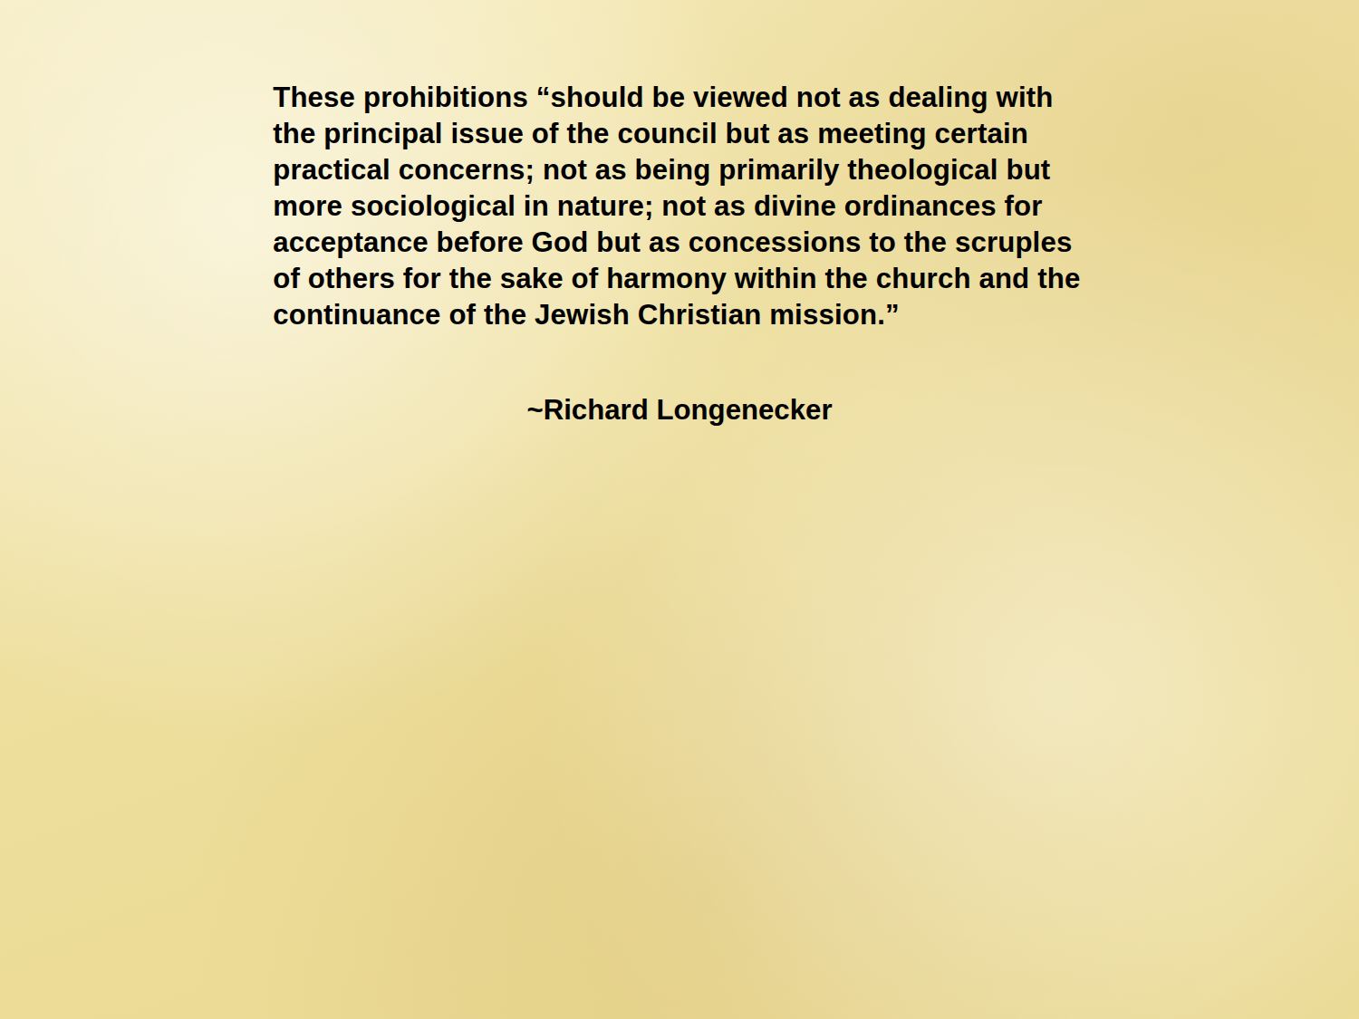These prohibitions “should be viewed not as dealing with the principal issue of the council but as meeting certain practical concerns; not as being primarily theological but more sociological in nature; not as divine ordinances for acceptance before God but as concessions to the scruples of others for the sake of harmony within the church and the continuance of the Jewish Christian mission.”
~Richard Longenecker